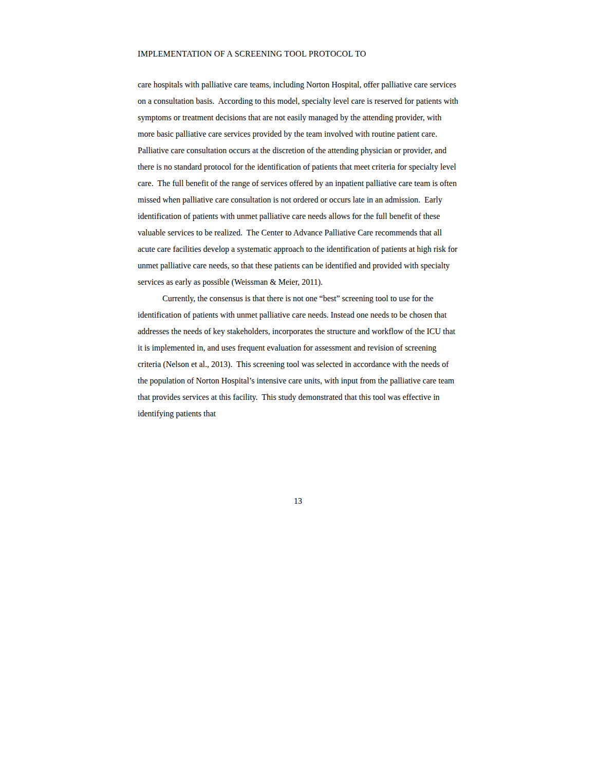IMPLEMENTATION OF A SCREENING TOOL PROTOCOL TO
care hospitals with palliative care teams, including Norton Hospital, offer palliative care services on a consultation basis. According to this model, specialty level care is reserved for patients with symptoms or treatment decisions that are not easily managed by the attending provider, with more basic palliative care services provided by the team involved with routine patient care. Palliative care consultation occurs at the discretion of the attending physician or provider, and there is no standard protocol for the identification of patients that meet criteria for specialty level care. The full benefit of the range of services offered by an inpatient palliative care team is often missed when palliative care consultation is not ordered or occurs late in an admission. Early identification of patients with unmet palliative care needs allows for the full benefit of these valuable services to be realized. The Center to Advance Palliative Care recommends that all acute care facilities develop a systematic approach to the identification of patients at high risk for unmet palliative care needs, so that these patients can be identified and provided with specialty services as early as possible (Weissman & Meier, 2011).
Currently, the consensus is that there is not one “best” screening tool to use for the identification of patients with unmet palliative care needs. Instead one needs to be chosen that addresses the needs of key stakeholders, incorporates the structure and workflow of the ICU that it is implemented in, and uses frequent evaluation for assessment and revision of screening criteria (Nelson et al., 2013). This screening tool was selected in accordance with the needs of the population of Norton Hospital’s intensive care units, with input from the palliative care team that provides services at this facility. This study demonstrated that this tool was effective in identifying patients that
13